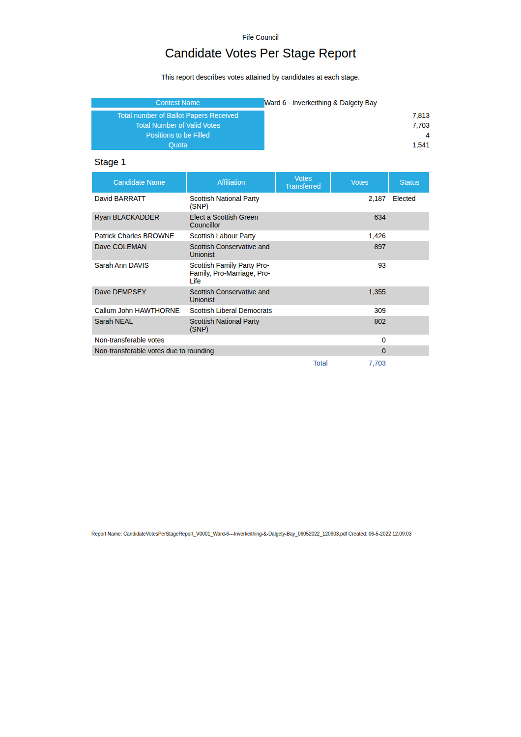Fife Council
Candidate Votes Per Stage Report
This report describes votes attained by candidates at each stage.
| Contest Name | Ward 6 - Inverkeithing & Dalgety Bay |
| Total number of Ballot Papers Received | 7,813 |
| Total Number of Valid Votes | 7,703 |
| Positions to be Filled | 4 |
| Quota | 1,541 |
Stage 1
| Candidate Name | Affiliation | Votes Transferred | Votes | Status |
| --- | --- | --- | --- | --- |
| David BARRATT | Scottish National Party (SNP) | | 2,187 | Elected |
| Ryan BLACKADDER | Elect a Scottish Green Councillor | | 634 | |
| Patrick Charles BROWNE | Scottish Labour Party | | 1,426 | |
| Dave COLEMAN | Scottish Conservative and Unionist | | 897 | |
| Sarah Ann DAVIS | Scottish Family Party Pro-Family, Pro-Marriage, Pro-Life | | 93 | |
| Dave DEMPSEY | Scottish Conservative and Unionist | | 1,355 | |
| Callum John HAWTHORNE | Scottish Liberal Democrats | | 309 | |
| Sarah NEAL | Scottish National Party (SNP) | | 802 | |
| Non-transferable votes | | 0 | |
| Non-transferable votes due to rounding | | 0 | |
| | | Total | 7,703 | |
Report Name: CandidateVotesPerStageReport_V0001_Ward-6---Inverkeithing-&-Dalgety-Bay_06052022_120903.pdf Created: 06-5-2022 12:09:03